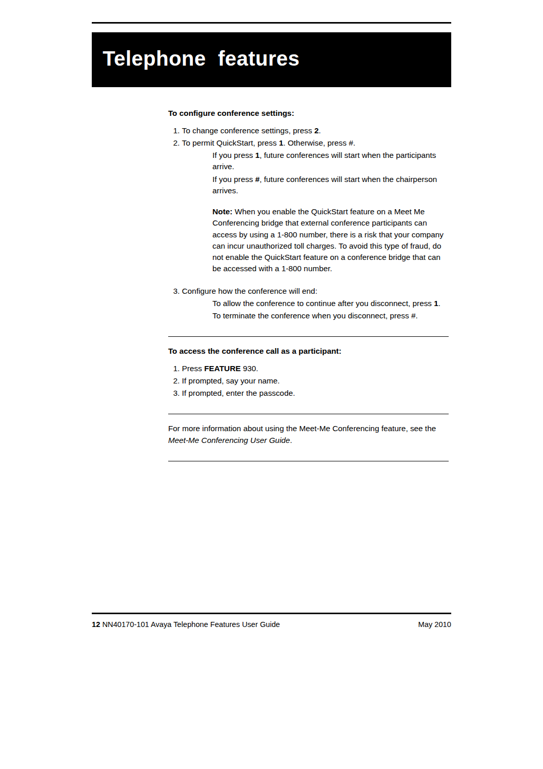Telephone features
To configure conference settings:
To change conference settings, press 2.
To permit QuickStart, press 1. Otherwise, press #.
If you press 1, future conferences will start when the participants arrive.
If you press #, future conferences will start when the chairperson arrives.
Note: When you enable the QuickStart feature on a Meet Me Conferencing bridge that external conference participants can access by using a 1-800 number, there is a risk that your company can incur unauthorized toll charges. To avoid this type of fraud, do not enable the QuickStart feature on a conference bridge that can be accessed with a 1-800 number.
Configure how the conference will end:
To allow the conference to continue after you disconnect, press 1.
To terminate the conference when you disconnect, press #.
To access the conference call as a participant:
Press FEATURE 930.
If prompted, say your name.
If prompted, enter the passcode.
For more information about using the Meet-Me Conferencing feature, see the Meet-Me Conferencing User Guide.
12 NN40170-101 Avaya Telephone Features User Guide
May 2010